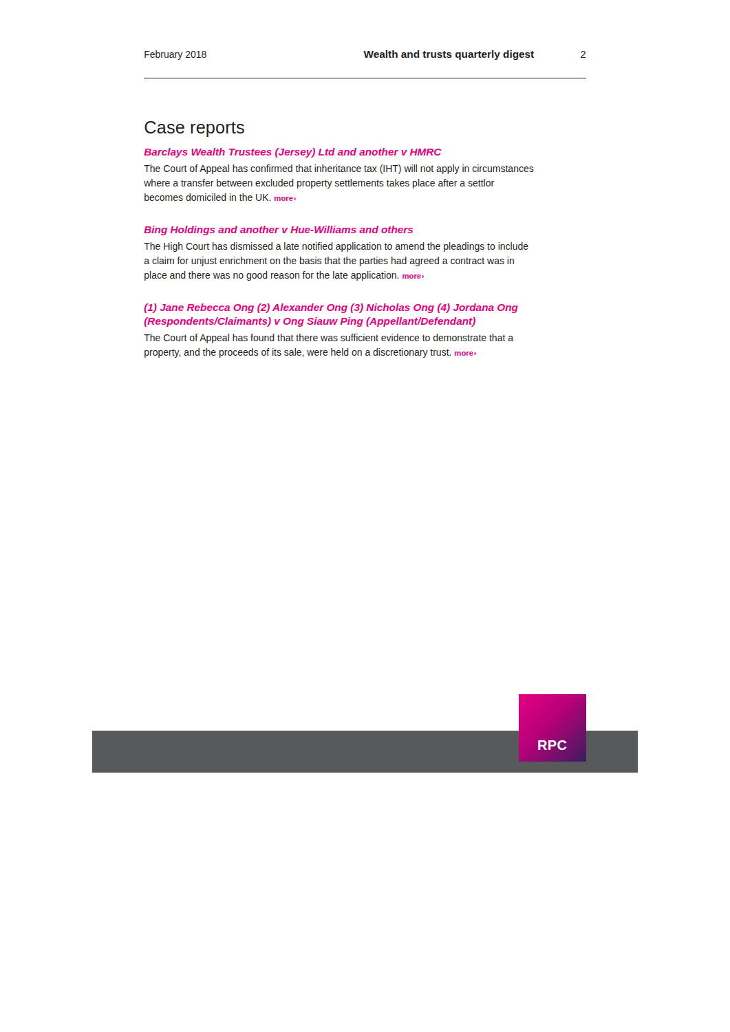February 2018
Wealth and trusts quarterly digest
2
Case reports
Barclays Wealth Trustees (Jersey) Ltd and another v HMRC
The Court of Appeal has confirmed that inheritance tax (IHT) will not apply in circumstances where a transfer between excluded property settlements takes place after a settlor becomes domiciled in the UK. more
Bing Holdings and another v Hue-Williams and others
The High Court has dismissed a late notified application to amend the pleadings to include a claim for unjust enrichment on the basis that the parties had agreed a contract was in place and there was no good reason for the late application. more
(1) Jane Rebecca Ong (2) Alexander Ong (3) Nicholas Ong (4) Jordana Ong (Respondents/Claimants) v Ong Siauw Ping (Appellant/Defendant)
The Court of Appeal has found that there was sufficient evidence to demonstrate that a property, and the proceeds of its sale, were held on a discretionary trust. more
RPC